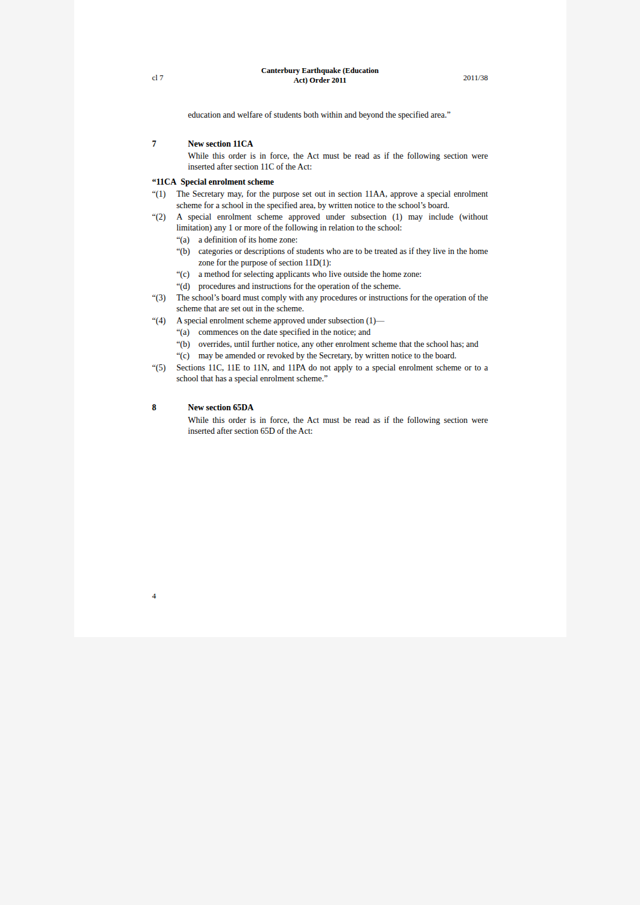cl 7
Canterbury Earthquake (Education
Act) Order 2011
2011/38
education and welfare of students both within and beyond the specified area.”
7
New section 11CA
While this order is in force, the Act must be read as if the following section were inserted after section 11C of the Act:
“11CA Special enrolment scheme
“(1)
The Secretary may, for the purpose set out in section 11AA, approve a special enrolment scheme for a school in the specified area, by written notice to the school’s board.
“(2)
A special enrolment scheme approved under subsection (1) may include (without limitation) any 1 or more of the following in relation to the school:
“(a)
a definition of its home zone:
“(b)
categories or descriptions of students who are to be treated as if they live in the home zone for the purpose of section 11D(1):
“(c)
a method for selecting applicants who live outside the home zone:
“(d)
procedures and instructions for the operation of the scheme.
“(3)
The school’s board must comply with any procedures or instructions for the operation of the scheme that are set out in the scheme.
“(4)
A special enrolment scheme approved under subsection (1)—
“(a)
commences on the date specified in the notice; and
“(b)
overrides, until further notice, any other enrolment scheme that the school has; and
“(c)
may be amended or revoked by the Secretary, by written notice to the board.
“(5)
Sections 11C, 11E to 11N, and 11PA do not apply to a special enrolment scheme or to a school that has a special enrolment scheme.”
8
New section 65DA
While this order is in force, the Act must be read as if the following section were inserted after section 65D of the Act:
4